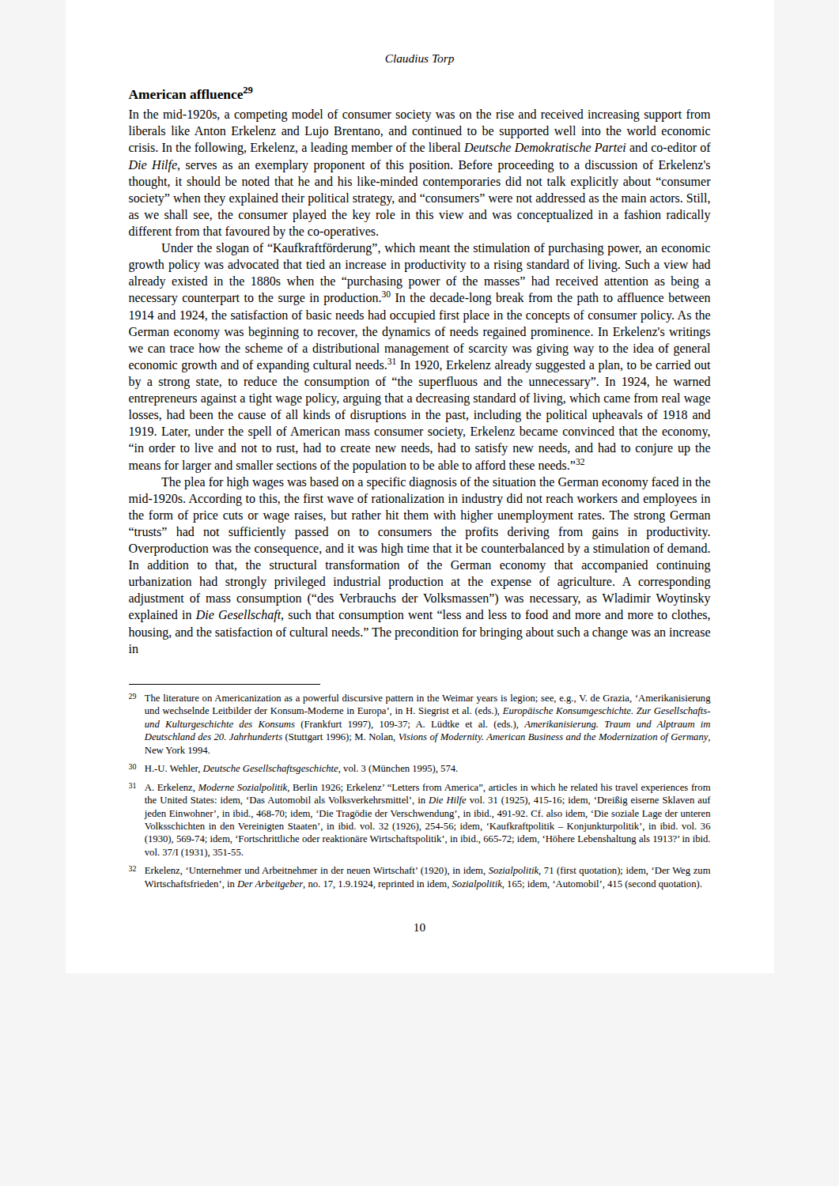Claudius Torp
American affluence29
In the mid-1920s, a competing model of consumer society was on the rise and received increasing support from liberals like Anton Erkelenz and Lujo Brentano, and continued to be supported well into the world economic crisis. In the following, Erkelenz, a leading member of the liberal Deutsche Demokratische Partei and co-editor of Die Hilfe, serves as an exemplary proponent of this position. Before proceeding to a discussion of Erkelenz's thought, it should be noted that he and his like-minded contemporaries did not talk explicitly about “consumer society” when they explained their political strategy, and “consumers” were not addressed as the main actors. Still, as we shall see, the consumer played the key role in this view and was conceptualized in a fashion radically different from that favoured by the co-operatives.
Under the slogan of “Kaufkraftförderung”, which meant the stimulation of purchasing power, an economic growth policy was advocated that tied an increase in productivity to a rising standard of living. Such a view had already existed in the 1880s when the “purchasing power of the masses” had received attention as being a necessary counterpart to the surge in production.30 In the decade-long break from the path to affluence between 1914 and 1924, the satisfaction of basic needs had occupied first place in the concepts of consumer policy. As the German economy was beginning to recover, the dynamics of needs regained prominence. In Erkelenz's writings we can trace how the scheme of a distributional management of scarcity was giving way to the idea of general economic growth and of expanding cultural needs.31 In 1920, Erkelenz already suggested a plan, to be carried out by a strong state, to reduce the consumption of “the superfluous and the unnecessary”. In 1924, he warned entrepreneurs against a tight wage policy, arguing that a decreasing standard of living, which came from real wage losses, had been the cause of all kinds of disruptions in the past, including the political upheavals of 1918 and 1919. Later, under the spell of American mass consumer society, Erkelenz became convinced that the economy, “in order to live and not to rust, had to create new needs, had to satisfy new needs, and had to conjure up the means for larger and smaller sections of the population to be able to afford these needs.”32
The plea for high wages was based on a specific diagnosis of the situation the German economy faced in the mid-1920s. According to this, the first wave of rationalization in industry did not reach workers and employees in the form of price cuts or wage raises, but rather hit them with higher unemployment rates. The strong German “trusts” had not sufficiently passed on to consumers the profits deriving from gains in productivity. Overproduction was the consequence, and it was high time that it be counterbalanced by a stimulation of demand. In addition to that, the structural transformation of the German economy that accompanied continuing urbanization had strongly privileged industrial production at the expense of agriculture. A corresponding adjustment of mass consumption (“des Verbrauchs der Volksmassen”) was necessary, as Wladimir Woytinsky explained in Die Gesellschaft, such that consumption went “less and less to food and more and more to clothes, housing, and the satisfaction of cultural needs.” The precondition for bringing about such a change was an increase in
29 The literature on Americanization as a powerful discursive pattern in the Weimar years is legion; see, e.g., V. de Grazia, ‘Amerikanisierung und wechselnde Leitbilder der Konsum-Moderne in Europa’, in H. Siegrist et al. (eds.), Europäische Konsumgeschichte. Zur Gesellschafts- und Kulturgeschichte des Konsums (Frankfurt 1997), 109-37; A. Lüdtke et al. (eds.), Amerikanisierung. Traum und Alptraum im Deutschland des 20. Jahrhunderts (Stuttgart 1996); M. Nolan, Visions of Modernity. American Business and the Modernization of Germany, New York 1994.
30 H.-U. Wehler, Deutsche Gesellschaftsgeschichte, vol. 3 (München 1995), 574.
31 A. Erkelenz, Moderne Sozialpolitik, Berlin 1926; Erkelenz’ “Letters from America”, articles in which he related his travel experiences from the United States: idem, ‘Das Automobil als Volksverkehrsmittel’, in Die Hilfe vol. 31 (1925), 415-16; idem, ‘Dreißig eiserne Sklaven auf jeden Einwohner’, in ibid., 468-70; idem, ‘Die Tragödie der Verschwendung’, in ibid., 491-92. Cf. also idem, ‘Die soziale Lage der unteren Volksschichten in den Vereinigten Staaten’, in ibid. vol. 32 (1926), 254-56; idem, ‘Kaufkraftpolitik – Konjunkturpolitik’, in ibid. vol. 36 (1930), 569-74; idem, ‘Fortschrittliche oder reaktionäre Wirtschaftspolitik’, in ibid., 665-72; idem, ‘Höhere Lebenshaltung als 1913?’ in ibid. vol. 37/I (1931), 351-55.
32 Erkelenz, ‘Unternehmer und Arbeitnehmer in der neuen Wirtschaft’ (1920), in idem, Sozialpolitik, 71 (first quotation); idem, ‘Der Weg zum Wirtschaftsfrieden’, in Der Arbeitgeber, no. 17, 1.9.1924, reprinted in idem, Sozialpolitik, 165; idem, ‘Automobil’, 415 (second quotation).
10